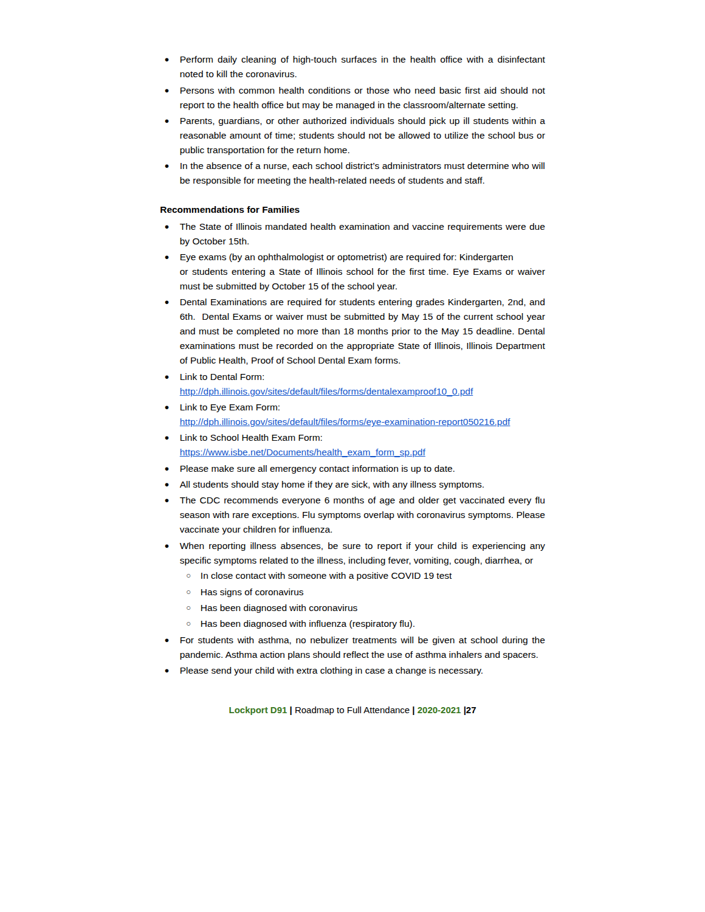Perform daily cleaning of high-touch surfaces in the health office with a disinfectant noted to kill the coronavirus.
Persons with common health conditions or those who need basic first aid should not report to the health office but may be managed in the classroom/alternate setting.
Parents, guardians, or other authorized individuals should pick up ill students within a reasonable amount of time; students should not be allowed to utilize the school bus or public transportation for the return home.
In the absence of a nurse, each school district’s administrators must determine who will be responsible for meeting the health-related needs of students and staff.
Recommendations for Families
The State of Illinois mandated health examination and vaccine requirements were due by October 15th.
Eye exams (by an ophthalmologist or optometrist) are required for: Kindergarten
or students entering a State of Illinois school for the first time. Eye Exams or waiver must be submitted by October 15 of the school year.
Dental Examinations are required for students entering grades Kindergarten, 2nd, and 6th. Dental Exams or waiver must be submitted by May 15 of the current school year and must be completed no more than 18 months prior to the May 15 deadline. Dental examinations must be recorded on the appropriate State of Illinois, Illinois Department of Public Health, Proof of School Dental Exam forms.
Link to Dental Form:
http://dph.illinois.gov/sites/default/files/forms/dentalexamproof10_0.pdf
Link to Eye Exam Form:
http://dph.illinois.gov/sites/default/files/forms/eye-examination-report050216.pdf
Link to School Health Exam Form:
https://www.isbe.net/Documents/health_exam_form_sp.pdf
Please make sure all emergency contact information is up to date.
All students should stay home if they are sick, with any illness symptoms.
The CDC recommends everyone 6 months of age and older get vaccinated every flu season with rare exceptions. Flu symptoms overlap with coronavirus symptoms. Please vaccinate your children for influenza.
When reporting illness absences, be sure to report if your child is experiencing any specific symptoms related to the illness, including fever, vomiting, cough, diarrhea, or
In close contact with someone with a positive COVID 19 test
Has signs of coronavirus
Has been diagnosed with coronavirus
Has been diagnosed with influenza (respiratory flu).
For students with asthma, no nebulizer treatments will be given at school during the pandemic. Asthma action plans should reflect the use of asthma inhalers and spacers.
Please send your child with extra clothing in case a change is necessary.
Lockport D91 | Roadmap to Full Attendance | 2020-2021 |27